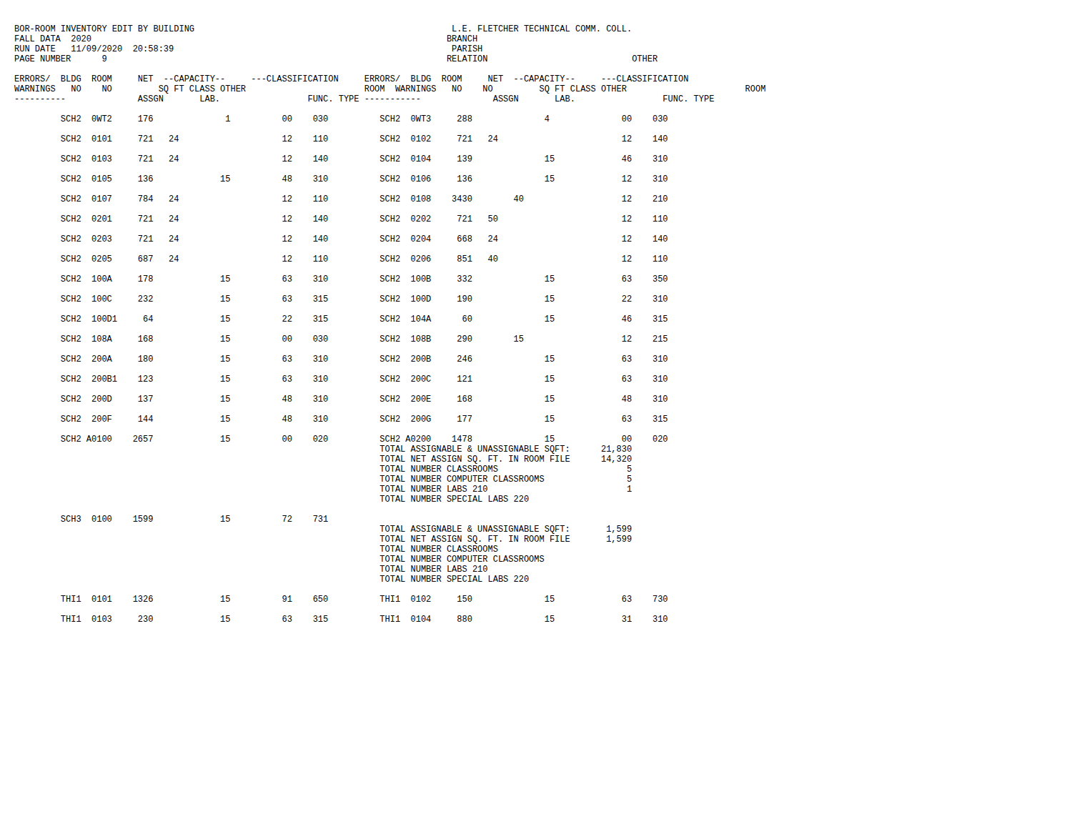BOR-ROOM INVENTORY EDIT BY BUILDING L.E. FLETCHER TECHNICAL COMM. COLL. FALL DATA 2020 BRANCH RUN DATE 11/09/2020 20:58:39 PARISH PAGE NUMBER 9 RELATION OTHER ERRORS/ BLDG ROOM NET --CAPACITY-- ---CLASSIFICATION ERRORS/ BLDG ROOM NET --CAPACITY-- ---CLASSIFICATION WARNINGS NO NO SQ FT CLASS OTHER ROOM WARNINGS NO NO SQ FT CLASS OTHER ROOM ---------- ASSGN LAB. FUNC. TYPE ----------- ASSGN LAB. FUNC. TYPE SCH2 0WT2 176 1 00 030 SCH2 0WT3 288 4 00 030 SCH2 0101 721 24 12 110 SCH2 0102 721 24 12 140 SCH2 0103 721 24 12 140 SCH2 0104 139 15 46 310 SCH2 0105 136 15 48 310 SCH2 0106 136 15 12 310 SCH2 0107 784 24 12 110 SCH2 0108 3430 40 12 210 SCH2 0201 721 24 12 140 SCH2 0202 721 50 12 110 SCH2 0203 721 24 12 140 SCH2 0204 668 24 12 140 SCH2 0205 687 24 12 110 SCH2 0206 851 40 12 110 SCH2 100A 178 15 63 310 SCH2 100B 332 15 63 350 SCH2 100C 232 15 63 315 SCH2 100D 190 15 22 310 SCH2 100D1 64 15 22 315 SCH2 104A 60 15 46 315 SCH2 108A 168 15 00 030 SCH2 108B 290 15 12 215 SCH2 200A 180 15 63 310 SCH2 200B 246 15 63 310 SCH2 200B1 123 15 63 310 SCH2 200C 121 15 63 310 SCH2 200D 137 15 48 310 SCH2 200E 168 15 48 310 SCH2 200F 144 15 48 310 SCH2 200G 177 15 63 315 SCH2 A0100 2657 15 00 020 SCH2 A0200 1478 15 00 020 TOTAL ASSIGNABLE & UNASSIGNABLE SQFT: 21,830 TOTAL NET ASSIGN SQ. FT. IN ROOM FILE 14,320 TOTAL NUMBER CLASSROOMS 5 TOTAL NUMBER COMPUTER CLASSROOMS 5 TOTAL NUMBER LABS 210 1 TOTAL NUMBER SPECIAL LABS 220 SCH3 0100 1599 15 72 731 TOTAL ASSIGNABLE & UNASSIGNABLE SQFT: 1,599 TOTAL NET ASSIGN SQ. FT. IN ROOM FILE 1,599 TOTAL NUMBER CLASSROOMS TOTAL NUMBER COMPUTER CLASSROOMS TOTAL NUMBER LABS 210 TOTAL NUMBER SPECIAL LABS 220 THI1 0101 1326 15 91 650 THI1 0102 150 15 63 730 THI1 0103 230 15 63 315 THI1 0104 880 15 31 310